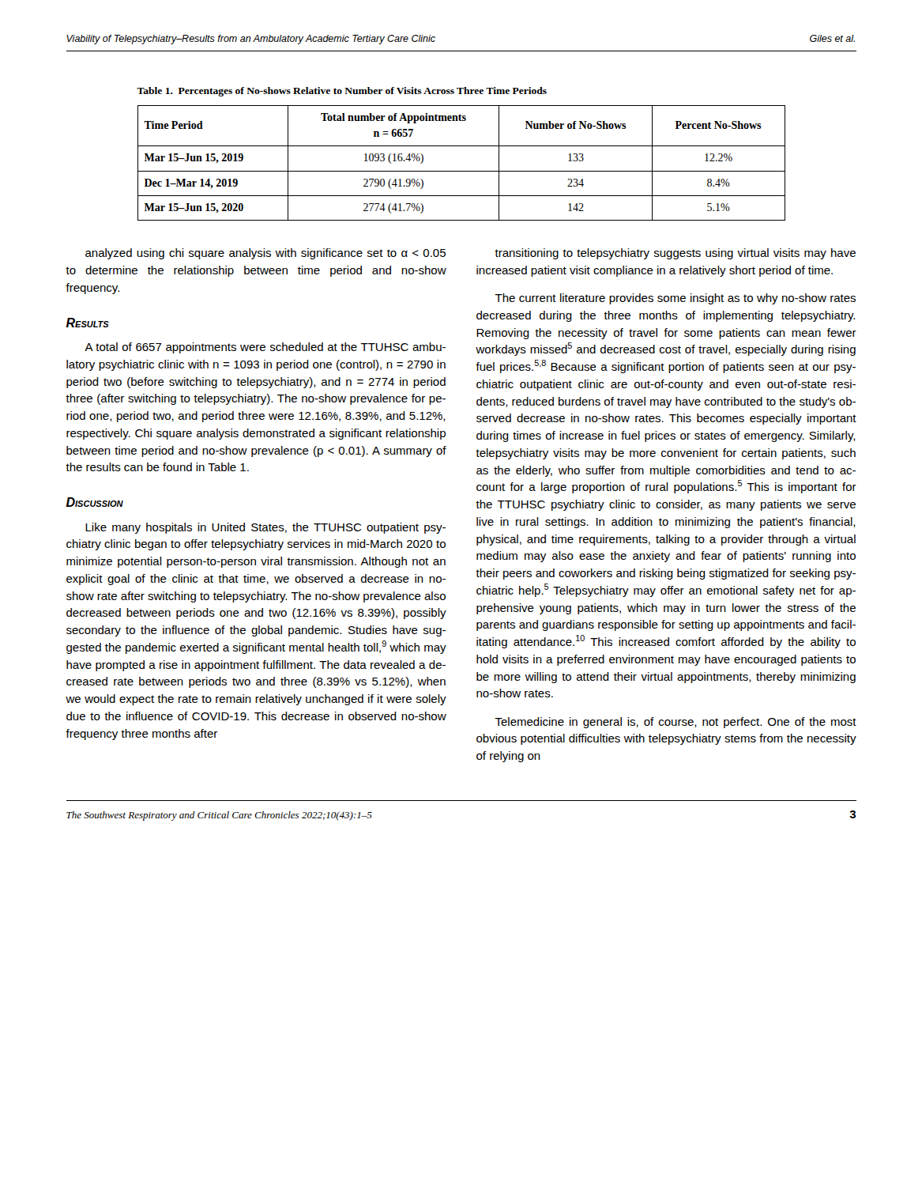Viability of Telepsychiatry–Results from an Ambulatory Academic Tertiary Care Clinic
Giles et al.
Table 1. Percentages of No-shows Relative to Number of Visits Across Three Time Periods
| Time Period | Total number of Appointments n = 6657 | Number of No-Shows | Percent No-Shows |
| --- | --- | --- | --- |
| Mar 15–Jun 15, 2019 | 1093 (16.4%) | 133 | 12.2% |
| Dec 1–Mar 14, 2019 | 2790 (41.9%) | 234 | 8.4% |
| Mar 15–Jun 15, 2020 | 2774 (41.7%) | 142 | 5.1% |
analyzed using chi square analysis with significance set to α < 0.05 to determine the relationship between time period and no-show frequency.
Results
A total of 6657 appointments were scheduled at the TTUHSC ambulatory psychiatric clinic with n = 1093 in period one (control), n = 2790 in period two (before switching to telepsychiatry), and n = 2774 in period three (after switching to telepsychiatry). The no-show prevalence for period one, period two, and period three were 12.16%, 8.39%, and 5.12%, respectively. Chi square analysis demonstrated a significant relationship between time period and no-show prevalence (p < 0.01). A summary of the results can be found in Table 1.
Discussion
Like many hospitals in United States, the TTUHSC outpatient psychiatry clinic began to offer telepsychiatry services in mid-March 2020 to minimize potential person-to-person viral transmission. Although not an explicit goal of the clinic at that time, we observed a decrease in no-show rate after switching to telepsychiatry. The no-show prevalence also decreased between periods one and two (12.16% vs 8.39%), possibly secondary to the influence of the global pandemic. Studies have suggested the pandemic exerted a significant mental health toll,9 which may have prompted a rise in appointment fulfillment. The data revealed a decreased rate between periods two and three (8.39% vs 5.12%), when we would expect the rate to remain relatively unchanged if it were solely due to the influence of COVID-19. This decrease in observed no-show frequency three months after
transitioning to telepsychiatry suggests using virtual visits may have increased patient visit compliance in a relatively short period of time.
The current literature provides some insight as to why no-show rates decreased during the three months of implementing telepsychiatry. Removing the necessity of travel for some patients can mean fewer workdays missed5 and decreased cost of travel, especially during rising fuel prices.5,8 Because a significant portion of patients seen at our psychiatric outpatient clinic are out-of-county and even out-of-state residents, reduced burdens of travel may have contributed to the study's observed decrease in no-show rates. This becomes especially important during times of increase in fuel prices or states of emergency. Similarly, telepsychiatry visits may be more convenient for certain patients, such as the elderly, who suffer from multiple comorbidities and tend to account for a large proportion of rural populations.5 This is important for the TTUHSC psychiatry clinic to consider, as many patients we serve live in rural settings. In addition to minimizing the patient's financial, physical, and time requirements, talking to a provider through a virtual medium may also ease the anxiety and fear of patients' running into their peers and coworkers and risking being stigmatized for seeking psychiatric help.5 Telepsychiatry may offer an emotional safety net for apprehensive young patients, which may in turn lower the stress of the parents and guardians responsible for setting up appointments and facilitating attendance.10 This increased comfort afforded by the ability to hold visits in a preferred environment may have encouraged patients to be more willing to attend their virtual appointments, thereby minimizing no-show rates.
Telemedicine in general is, of course, not perfect. One of the most obvious potential difficulties with telepsychiatry stems from the necessity of relying on
The Southwest Respiratory and Critical Care Chronicles 2022;10(43):1–5
3